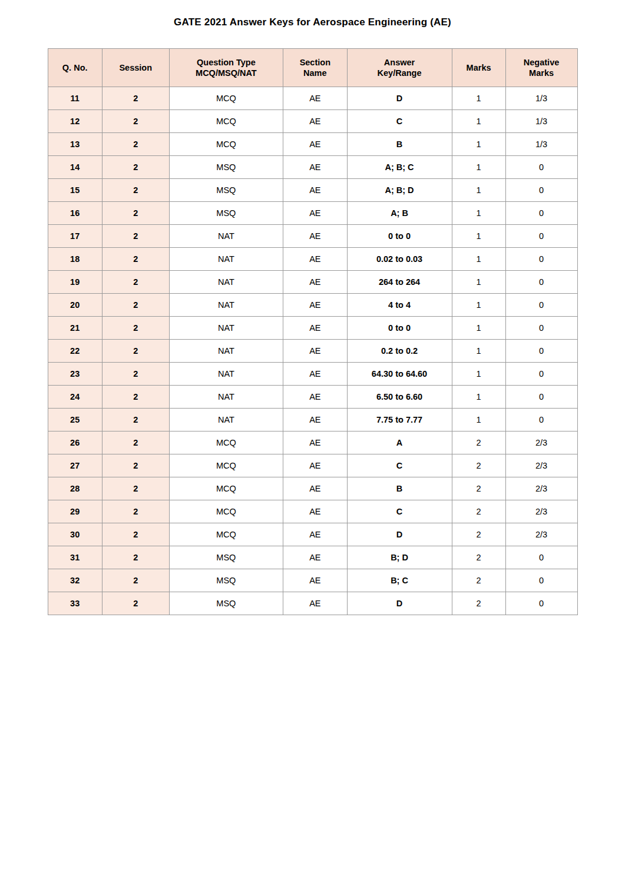GATE 2021 Answer Keys for Aerospace Engineering (AE)
GATE 2021 Answer Keys for Aerospace Engineering (AE)
| Q. No. | Session | Question Type MCQ/MSQ/NAT | Section Name | Answer Key/Range | Marks | Negative Marks |
| --- | --- | --- | --- | --- | --- | --- |
| 11 | 2 | MCQ | AE | D | 1 | 1/3 |
| 12 | 2 | MCQ | AE | C | 1 | 1/3 |
| 13 | 2 | MCQ | AE | B | 1 | 1/3 |
| 14 | 2 | MSQ | AE | A; B; C | 1 | 0 |
| 15 | 2 | MSQ | AE | A; B; D | 1 | 0 |
| 16 | 2 | MSQ | AE | A; B | 1 | 0 |
| 17 | 2 | NAT | AE | 0 to 0 | 1 | 0 |
| 18 | 2 | NAT | AE | 0.02 to 0.03 | 1 | 0 |
| 19 | 2 | NAT | AE | 264 to 264 | 1 | 0 |
| 20 | 2 | NAT | AE | 4 to 4 | 1 | 0 |
| 21 | 2 | NAT | AE | 0 to 0 | 1 | 0 |
| 22 | 2 | NAT | AE | 0.2 to 0.2 | 1 | 0 |
| 23 | 2 | NAT | AE | 64.30 to 64.60 | 1 | 0 |
| 24 | 2 | NAT | AE | 6.50 to 6.60 | 1 | 0 |
| 25 | 2 | NAT | AE | 7.75 to 7.77 | 1 | 0 |
| 26 | 2 | MCQ | AE | A | 2 | 2/3 |
| 27 | 2 | MCQ | AE | C | 2 | 2/3 |
| 28 | 2 | MCQ | AE | B | 2 | 2/3 |
| 29 | 2 | MCQ | AE | C | 2 | 2/3 |
| 30 | 2 | MCQ | AE | D | 2 | 2/3 |
| 31 | 2 | MSQ | AE | B; D | 2 | 0 |
| 32 | 2 | MSQ | AE | B; C | 2 | 0 |
| 33 | 2 | MSQ | AE | D | 2 | 0 |